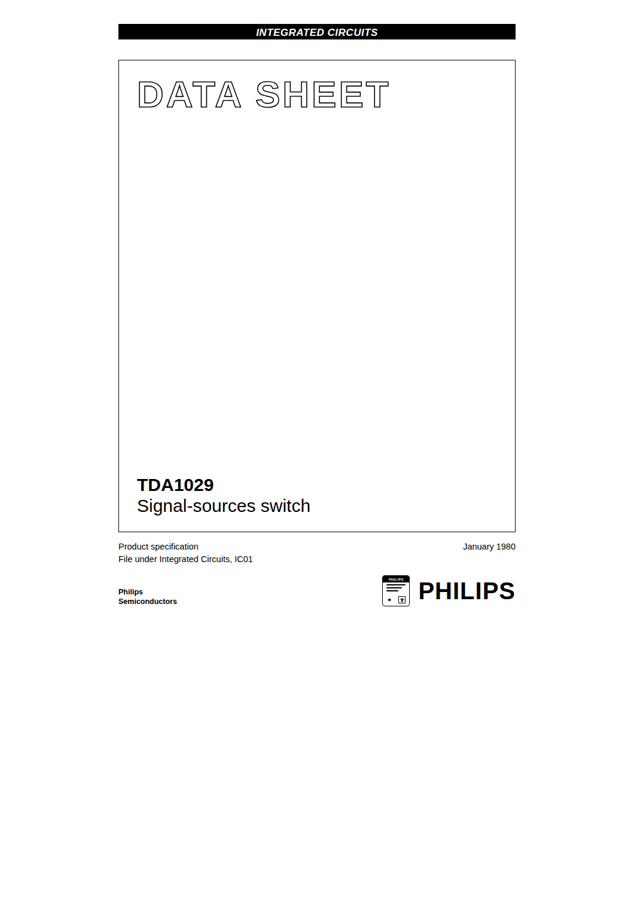INTEGRATED CIRCUITS
DATA SHEET
TDA1029
Signal-sources switch
Product specification
File under Integrated Circuits, IC01
January 1980
Philips
Semiconductors
PHILIPS
★
PHILIPS